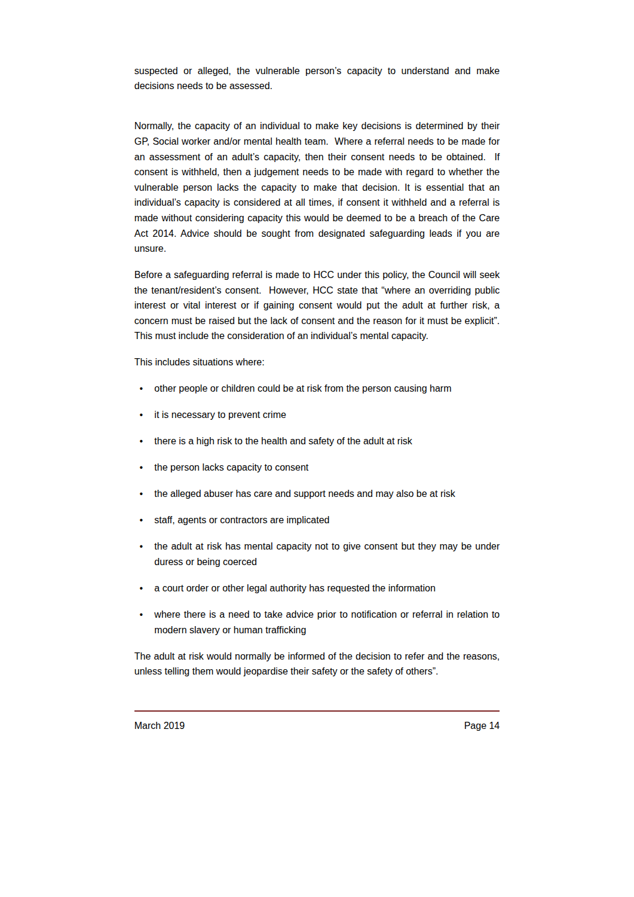suspected or alleged, the vulnerable person’s capacity to understand and make decisions needs to be assessed.
Normally, the capacity of an individual to make key decisions is determined by their GP, Social worker and/or mental health team. Where a referral needs to be made for an assessment of an adult’s capacity, then their consent needs to be obtained. If consent is withheld, then a judgement needs to be made with regard to whether the vulnerable person lacks the capacity to make that decision. It is essential that an individual’s capacity is considered at all times, if consent it withheld and a referral is made without considering capacity this would be deemed to be a breach of the Care Act 2014. Advice should be sought from designated safeguarding leads if you are unsure.
Before a safeguarding referral is made to HCC under this policy, the Council will seek the tenant/resident’s consent. However, HCC state that “where an overriding public interest or vital interest or if gaining consent would put the adult at further risk, a concern must be raised but the lack of consent and the reason for it must be explicit”. This must include the consideration of an individual’s mental capacity.
This includes situations where:
other people or children could be at risk from the person causing harm
it is necessary to prevent crime
there is a high risk to the health and safety of the adult at risk
the person lacks capacity to consent
the alleged abuser has care and support needs and may also be at risk
staff, agents or contractors are implicated
the adult at risk has mental capacity not to give consent but they may be under duress or being coerced
a court order or other legal authority has requested the information
where there is a need to take advice prior to notification or referral in relation to modern slavery or human trafficking
The adult at risk would normally be informed of the decision to refer and the reasons, unless telling them would jeopardise their safety or the safety of others”.
March 2019 Page 14